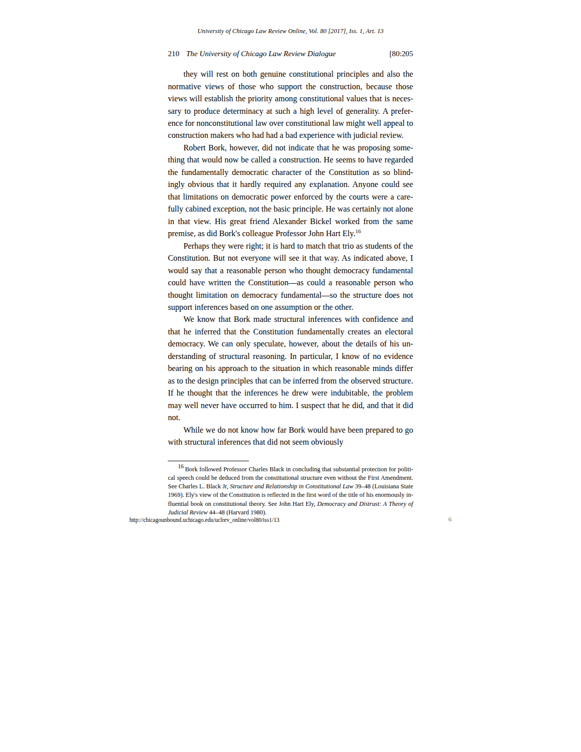University of Chicago Law Review Online, Vol. 80 [2017], Iss. 1, Art. 13
210 The University of Chicago Law Review Dialogue [80:205
they will rest on both genuine constitutional principles and also the normative views of those who support the construction, because those views will establish the priority among constitutional values that is necessary to produce determinacy at such a high level of generality. A preference for nonconstitutional law over constitutional law might well appeal to construction makers who had had a bad experience with judicial review.
Robert Bork, however, did not indicate that he was proposing something that would now be called a construction. He seems to have regarded the fundamentally democratic character of the Constitution as so blindingly obvious that it hardly required any explanation. Anyone could see that limitations on democratic power enforced by the courts were a carefully cabined exception, not the basic principle. He was certainly not alone in that view. His great friend Alexander Bickel worked from the same premise, as did Bork's colleague Professor John Hart Ely.16
Perhaps they were right; it is hard to match that trio as students of the Constitution. But not everyone will see it that way. As indicated above, I would say that a reasonable person who thought democracy fundamental could have written the Constitution—as could a reasonable person who thought limitation on democracy fundamental—so the structure does not support inferences based on one assumption or the other.
We know that Bork made structural inferences with confidence and that he inferred that the Constitution fundamentally creates an electoral democracy. We can only speculate, however, about the details of his understanding of structural reasoning. In particular, I know of no evidence bearing on his approach to the situation in which reasonable minds differ as to the design principles that can be inferred from the observed structure. If he thought that the inferences he drew were indubitable, the problem may well never have occurred to him. I suspect that he did, and that it did not.
While we do not know how far Bork would have been prepared to go with structural inferences that did not seem obviously
16 Bork followed Professor Charles Black in concluding that substantial protection for political speech could be deduced from the constitutional structure even without the First Amendment. See Charles L. Black Jr, Structure and Relationship in Constitutional Law 39–48 (Louisiana State 1969). Ely's view of the Constitution is reflected in the first word of the title of his enormously influential book on constitutional theory. See John Hart Ely, Democracy and Distrust: A Theory of Judicial Review 44–48 (Harvard 1980).
http://chicagounbound.uchicago.edu/uclrev_online/vol80/iss1/13 6